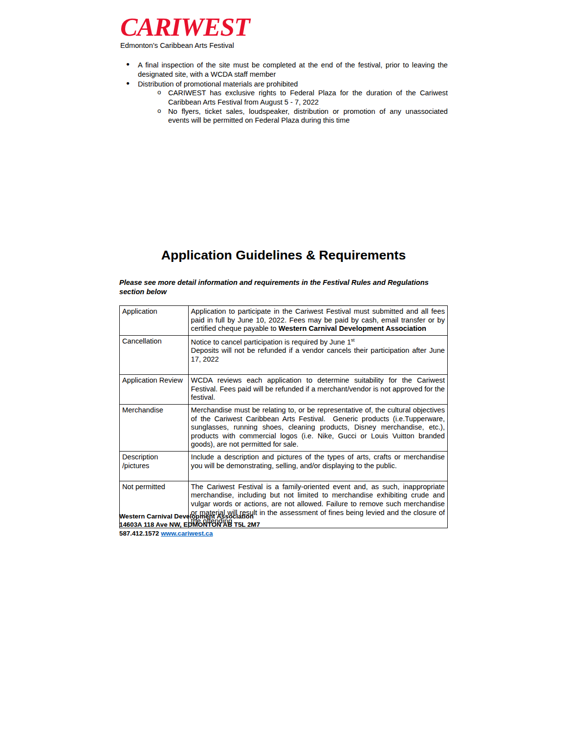CARIWEST
Edmonton’s Caribbean Arts Festival
A final inspection of the site must be completed at the end of the festival, prior to leaving the designated site, with a WCDA staff member
Distribution of promotional materials are prohibited
CARIWEST has exclusive rights to Federal Plaza for the duration of the Cariwest Caribbean Arts Festival from August 5 - 7, 2022
No flyers, ticket sales, loudspeaker, distribution or promotion of any unassociated events will be permitted on Federal Plaza during this time
Application Guidelines & Requirements
Please see more detail information and requirements in the Festival Rules and Regulations section below
| Application | Application to participate in the Cariwest Festival must submitted and all fees paid in full by June 10, 2022. Fees may be paid by cash, email transfer or by certified cheque payable to Western Carnival Development Association |
| Cancellation | Notice to cancel participation is required by June 1 st Deposits will not be refunded if a vendor cancels their participation after June 17, 2022 |
| Application Review | WCDA reviews each application to determine suitability for the Cariwest Festival. Fees paid will be refunded if a merchant/vendor is not approved for the festival. |
| Merchandise | Merchandise must be relating to, or be representative of, the cultural objectives of the Cariwest Caribbean Arts Festival. Generic products (i.e.Tupperware, sunglasses, running shoes, cleaning products, Disney merchandise, etc.), products with commercial logos (i.e. Nike, Gucci or Louis Vuitton branded goods), are not permitted for sale. |
| Description /pictures | Include a description and pictures of the types of arts, crafts or merchandise you will be demonstrating, selling, and/or displaying to the public. |
| Not permitted | The Cariwest Festival is a family-oriented event and, as such, inappropriate merchandise, including but not limited to merchandise exhibiting crude and vulgar words or actions, are not allowed. Failure to remove such merchandise or material will result in the assessment of fines being levied and the closure of the offending |
Western Carnival Development Association
14603A 118 Ave NW, EDMONTON AB T5L 2M7
587.412.1572 www.cariwest.ca